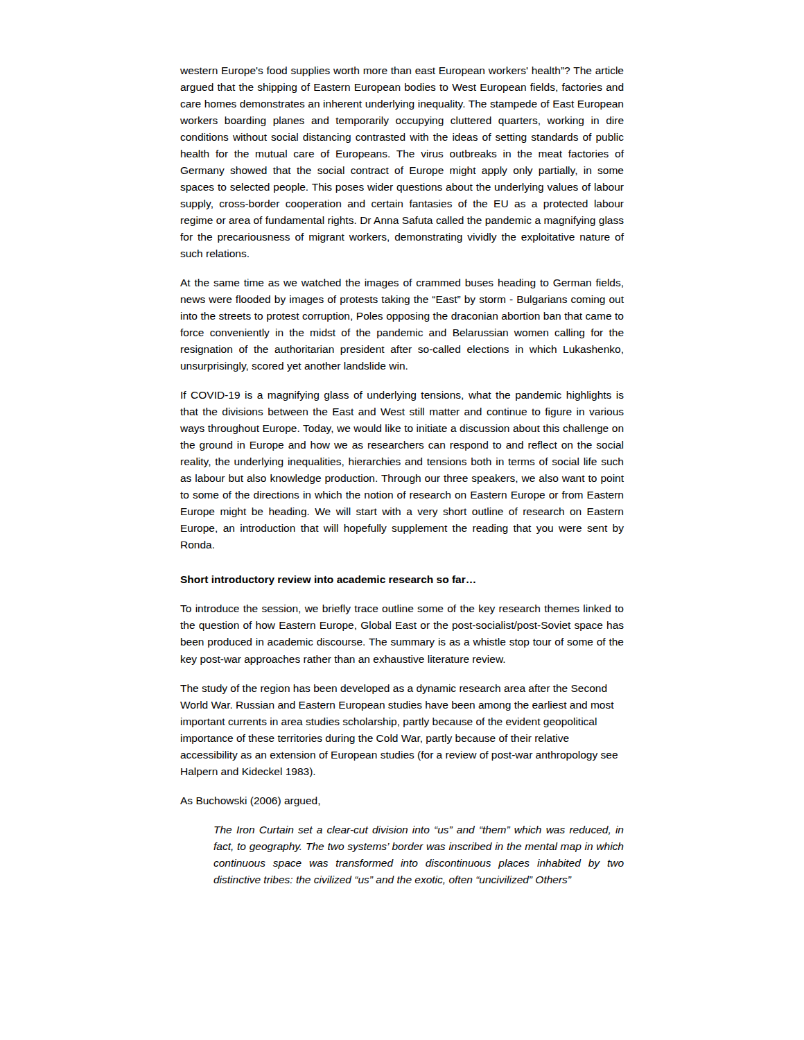western Europe's food supplies worth more than east European workers' health”? The article argued that the shipping of Eastern European bodies to West European fields, factories and care homes demonstrates an inherent underlying inequality. The stampede of East European workers boarding planes and temporarily occupying cluttered quarters, working in dire conditions without social distancing contrasted with the ideas of setting standards of public health for the mutual care of Europeans. The virus outbreaks in the meat factories of Germany showed that the social contract of Europe might apply only partially, in some spaces to selected people. This poses wider questions about the underlying values of labour supply, cross-border cooperation and certain fantasies of the EU as a protected labour regime or area of fundamental rights. Dr Anna Safuta called the pandemic a magnifying glass for the precariousness of migrant workers, demonstrating vividly the exploitative nature of such relations.
At the same time as we watched the images of crammed buses heading to German fields, news were flooded by images of protests taking the “East” by storm - Bulgarians coming out into the streets to protest corruption, Poles opposing the draconian abortion ban that came to force conveniently in the midst of the pandemic and Belarussian women calling for the resignation of the authoritarian president after so-called elections in which Lukashenko, unsurprisingly, scored yet another landslide win.
If COVID-19 is a magnifying glass of underlying tensions, what the pandemic highlights is that the divisions between the East and West still matter and continue to figure in various ways throughout Europe. Today, we would like to initiate a discussion about this challenge on the ground in Europe and how we as researchers can respond to and reflect on the social reality, the underlying inequalities, hierarchies and tensions both in terms of social life such as labour but also knowledge production. Through our three speakers, we also want to point to some of the directions in which the notion of research on Eastern Europe or from Eastern Europe might be heading. We will start with a very short outline of research on Eastern Europe, an introduction that will hopefully supplement the reading that you were sent by Ronda.
Short introductory review into academic research so far…
To introduce the session, we briefly trace outline some of the key research themes linked to the question of how Eastern Europe, Global East or the post-socialist/post-Soviet space has been produced in academic discourse. The summary is as a whistle stop tour of some of the key post-war approaches rather than an exhaustive literature review.
The study of the region has been developed as a dynamic research area after the Second World War. Russian and Eastern European studies have been among the earliest and most important currents in area studies scholarship, partly because of the evident geopolitical importance of these territories during the Cold War, partly because of their relative accessibility as an extension of European studies (for a review of post-war anthropology see Halpern and Kideckel 1983).
As Buchowski (2006) argued,
The Iron Curtain set a clear-cut division into “us” and “them” which was reduced, in fact, to geography. The two systems’ border was inscribed in the mental map in which continuous space was transformed into discontinuous places inhabited by two distinctive tribes: the civilized “us” and the exotic, often “uncivilized” Others”